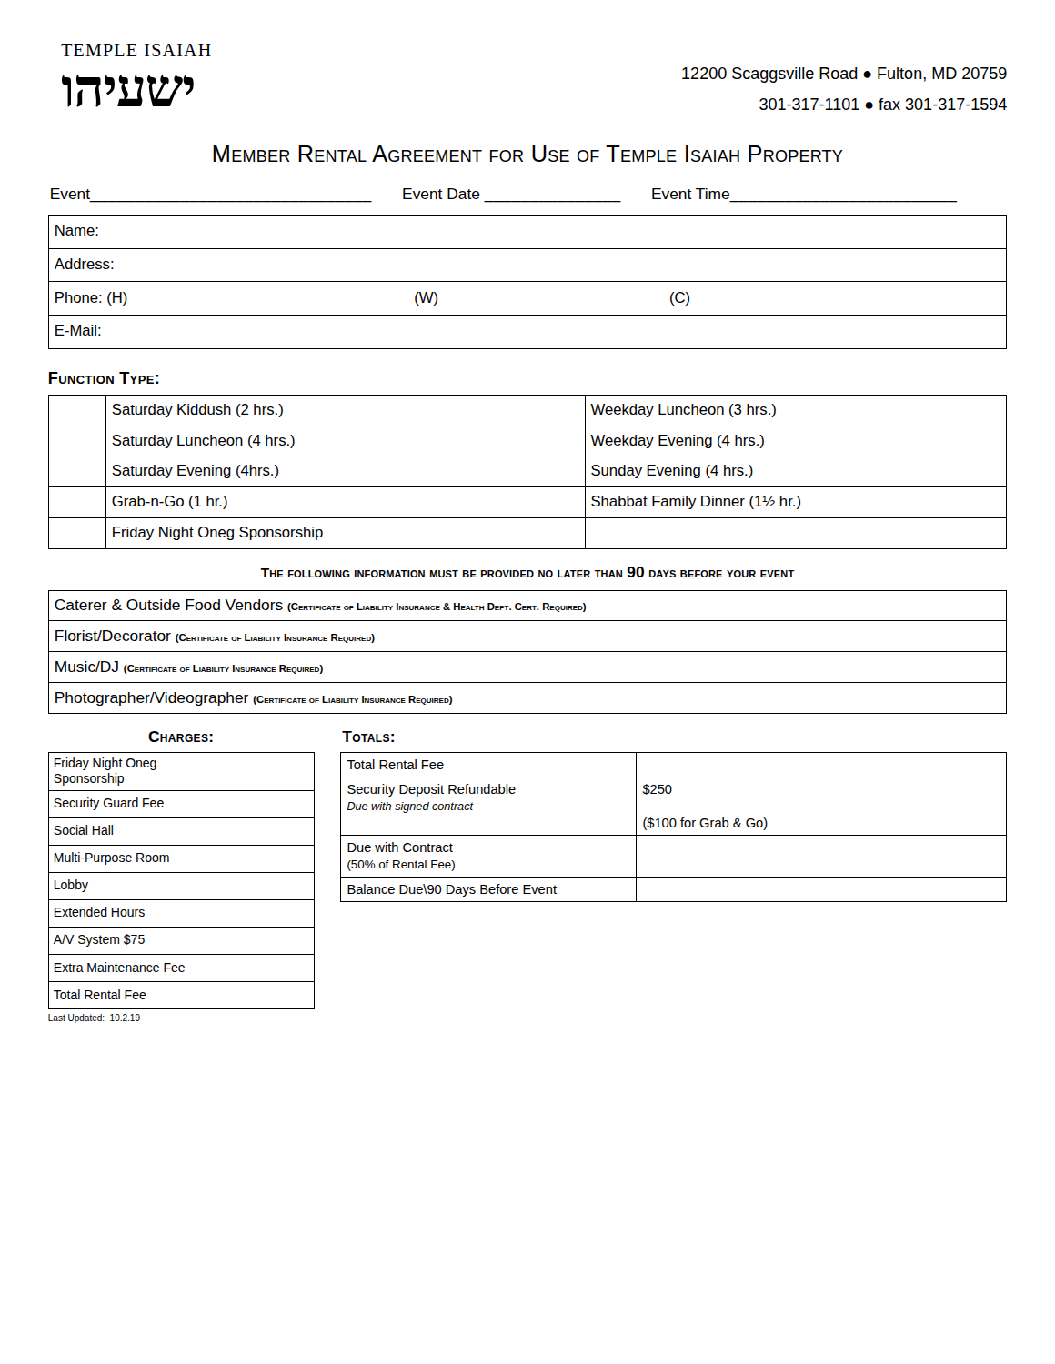TEMPLE ISAIAH
ישעיהו
12200 Scaggsville Road ● Fulton, MD 20759
301-317-1101 ● fax 301-317-1594
Member Rental Agreement for Use of Temple Isaiah Property
Event_______________________________ Event Date _______________ Event Time_________________________
| Name: |
| Address: |
| Phone: (H) (W) (C) |
| E-Mail: |
Function Type:
| | Saturday Kiddush (2 hrs.) | | Weekday Luncheon (3 hrs.) |
| | Saturday Luncheon (4 hrs.) | | Weekday Evening (4 hrs.) |
| | Saturday Evening (4hrs.) | | Sunday Evening (4 hrs.) |
| | Grab-n-Go (1 hr.) | | Shabbat Family Dinner (1½ hr.) |
| | Friday Night Oneg Sponsorship | | |
The following information must be provided no later than 90 days before your event
| Caterer & Outside Food Vendors (Certificate of Liability Insurance & Health Dept. Cert. Required) |
| Florist/Decorator (Certificate of Liability Insurance Required) |
| Music/DJ (Certificate of Liability Insurance Required) |
| Photographer/Videographer (Certificate of Liability Insurance Required) |
Charges:
| Friday Night Oneg Sponsorship | |
| Security Guard Fee | |
| Social Hall | |
| Multi-Purpose Room | |
| Lobby | |
| Extended Hours | |
| A/V System $75 | |
| Extra Maintenance Fee | |
| Total Rental Fee | |
Last Updated: 10.2.19
Totals:
| Total Rental Fee | |
| Security Deposit Refundable Due with signed contract | $250 ($100 for Grab & Go) |
| Due with Contract (50% of Rental Fee) | |
| Balance Due\90 Days Before Event | |